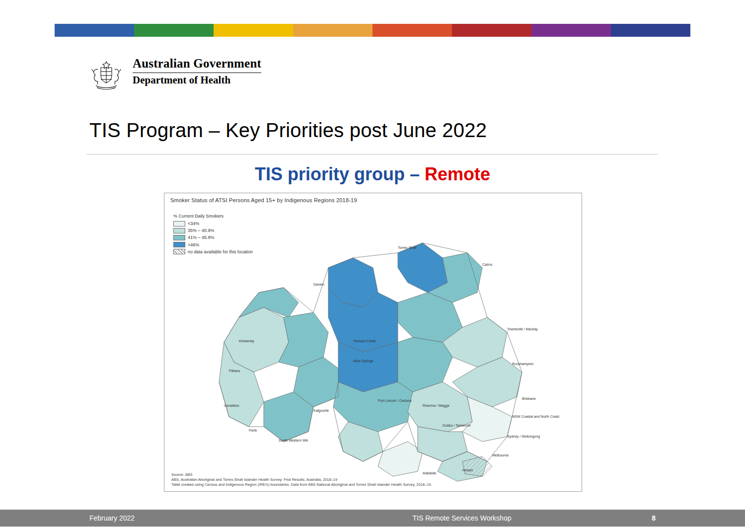Australian Government
Department of Health
TIS Program – Key Priorities post June 2022
TIS priority group – Remote
Smoker Status of ATSI Persons Aged 15+ by Indigenous Regions 2018-19
% Current Daily Smokers
<34%
35% – 40.9%
41% – 45.9%
>46%
no data available for this location
Darwin Torres Strait Cairns Townsville / Mackay Rockhampton Brisbane NSW Coastal and North Coast Sydney / Wollongong Melbourne Adelaide Kimberley Pilbara Geraldton Perth South Western WA Kalgoorlie Tennant Creek Alice Springs Port Lincoln / Ceduna Riverina / Wagga Dubbo / Tamworth Hobart
Source: ABS
ABS, Australian Aboriginal and Torres Strait Islander Health Survey: First Results, Australia, 2018–19
Table created using Census and Indigenous Region (IREG) boundaries. Data from ABS National Aboriginal and Torres Strait Islander Health Survey, 2018–19.
February 2022
TIS Remote Services Workshop
8